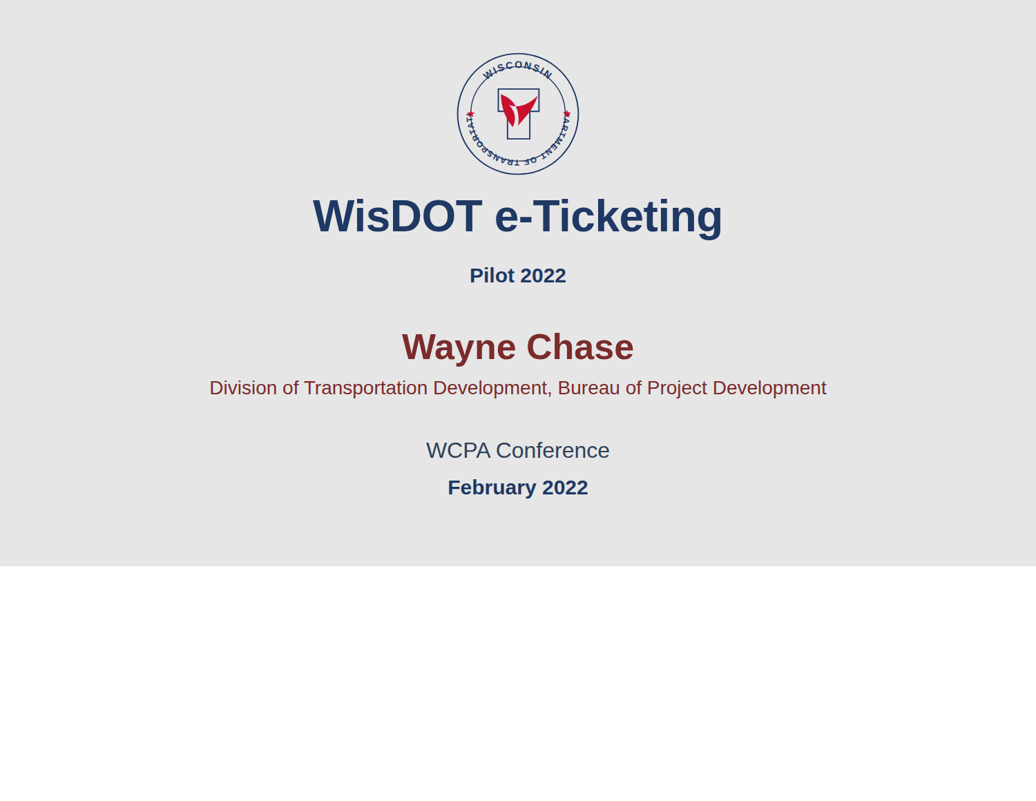WISCONSIN DEPARTMENT OF TRANSPORTATION ★ ★
WisDOT e-Ticketing
Pilot 2022
Wayne Chase
Division of Transportation Development, Bureau of Project Development
WCPA Conference
February 2022